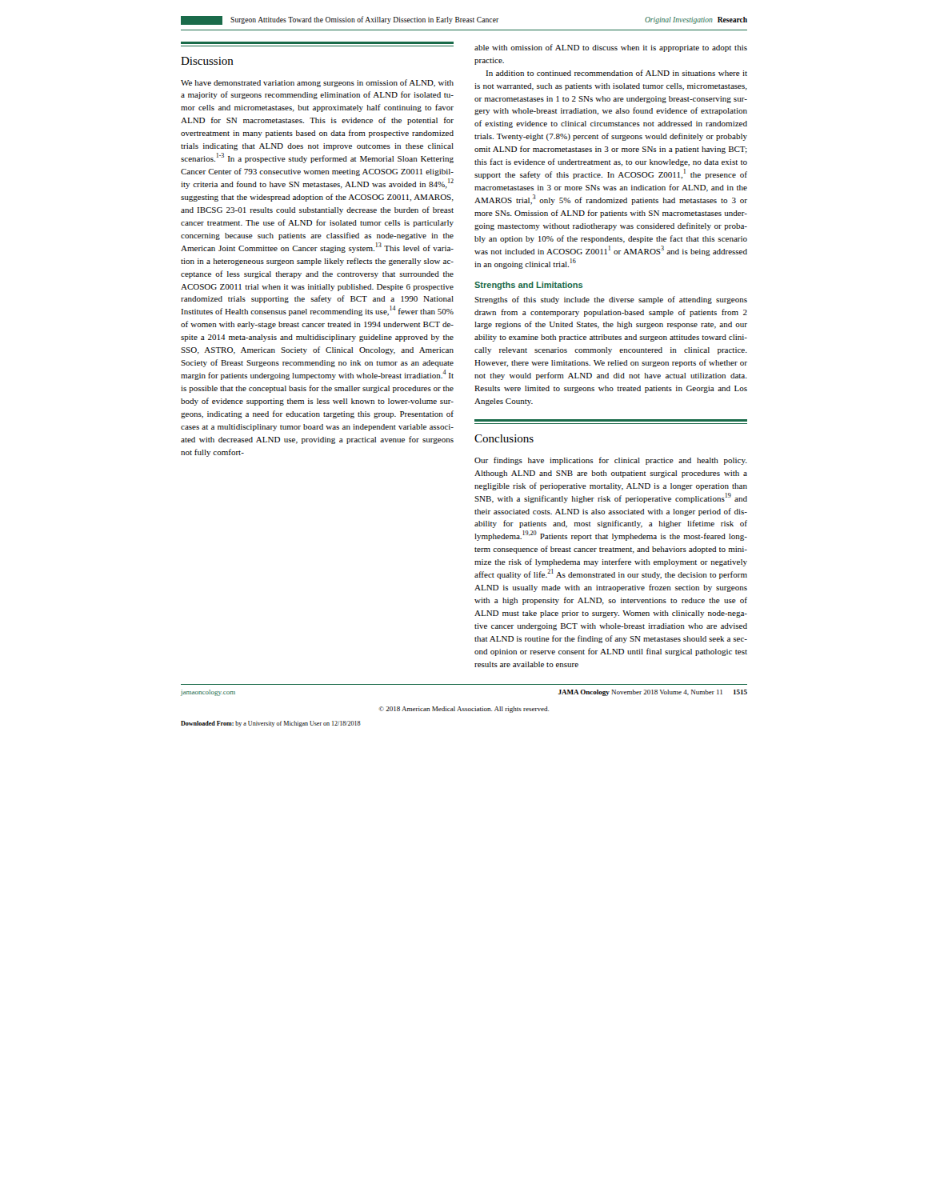Surgeon Attitudes Toward the Omission of Axillary Dissection in Early Breast Cancer
Original Investigation Research
Discussion
We have demonstrated variation among surgeons in omission of ALND, with a majority of surgeons recommending elimination of ALND for isolated tumor cells and micrometastases, but approximately half continuing to favor ALND for SN macrometastases. This is evidence of the potential for overtreatment in many patients based on data from prospective randomized trials indicating that ALND does not improve outcomes in these clinical scenarios.1-3 In a prospective study performed at Memorial Sloan Kettering Cancer Center of 793 consecutive women meeting ACOSOG Z0011 eligibility criteria and found to have SN metastases, ALND was avoided in 84%,12 suggesting that the widespread adoption of the ACOSOG Z0011, AMAROS, and IBCSG 23-01 results could substantially decrease the burden of breast cancer treatment. The use of ALND for isolated tumor cells is particularly concerning because such patients are classified as node-negative in the American Joint Committee on Cancer staging system.13 This level of variation in a heterogeneous surgeon sample likely reflects the generally slow acceptance of less surgical therapy and the controversy that surrounded the ACOSOG Z0011 trial when it was initially published. Despite 6 prospective randomized trials supporting the safety of BCT and a 1990 National Institutes of Health consensus panel recommending its use,14 fewer than 50% of women with early-stage breast cancer treated in 1994 underwent BCT despite a 2014 meta-analysis and multidisciplinary guideline approved by the SSO, ASTRO, American Society of Clinical Oncology, and American Society of Breast Surgeons recommending no ink on tumor as an adequate margin for patients undergoing lumpectomy with whole-breast irradiation.4 It is possible that the conceptual basis for the smaller surgical procedures or the body of evidence supporting them is less well known to lower-volume surgeons, indicating a need for education targeting this group. Presentation of cases at a multidisciplinary tumor board was an independent variable associated with decreased ALND use, providing a practical avenue for surgeons not fully comfort-
able with omission of ALND to discuss when it is appropriate to adopt this practice.
In addition to continued recommendation of ALND in situations where it is not warranted, such as patients with isolated tumor cells, micrometastases, or macrometastases in 1 to 2 SNs who are undergoing breast-conserving surgery with whole-breast irradiation, we also found evidence of extrapolation of existing evidence to clinical circumstances not addressed in randomized trials. Twenty-eight (7.8%) percent of surgeons would definitely or probably omit ALND for macrometastases in 3 or more SNs in a patient having BCT; this fact is evidence of undertreatment as, to our knowledge, no data exist to support the safety of this practice. In ACOSOG Z0011,1 the presence of macrometastases in 3 or more SNs was an indication for ALND, and in the AMAROS trial,3 only 5% of randomized patients had metastases to 3 or more SNs. Omission of ALND for patients with SN macrometastases undergoing mastectomy without radiotherapy was considered definitely or probably an option by 10% of the respondents, despite the fact that this scenario was not included in ACOSOG Z00111 or AMAROS3 and is being addressed in an ongoing clinical trial.16
Strengths and Limitations
Strengths of this study include the diverse sample of attending surgeons drawn from a contemporary population-based sample of patients from 2 large regions of the United States, the high surgeon response rate, and our ability to examine both practice attributes and surgeon attitudes toward clinically relevant scenarios commonly encountered in clinical practice. However, there were limitations. We relied on surgeon reports of whether or not they would perform ALND and did not have actual utilization data. Results were limited to surgeons who treated patients in Georgia and Los Angeles County.
Conclusions
Our findings have implications for clinical practice and health policy. Although ALND and SNB are both outpatient surgical procedures with a negligible risk of perioperative mortality, ALND is a longer operation than SNB, with a significantly higher risk of perioperative complications19 and their associated costs. ALND is also associated with a longer period of disability for patients and, most significantly, a higher lifetime risk of lymphedema.19,20 Patients report that lymphedema is the most-feared long-term consequence of breast cancer treatment, and behaviors adopted to minimize the risk of lymphedema may interfere with employment or negatively affect quality of life.21 As demonstrated in our study, the decision to perform ALND is usually made with an intraoperative frozen section by surgeons with a high propensity for ALND, so interventions to reduce the use of ALND must take place prior to surgery. Women with clinically node-negative cancer undergoing BCT with whole-breast irradiation who are advised that ALND is routine for the finding of any SN metastases should seek a second opinion or reserve consent for ALND until final surgical pathologic test results are available to ensure
jamaoncology.com
JAMA Oncology November 2018 Volume 4, Number 11 1515
© 2018 American Medical Association. All rights reserved.
Downloaded From: by a University of Michigan User on 12/18/2018